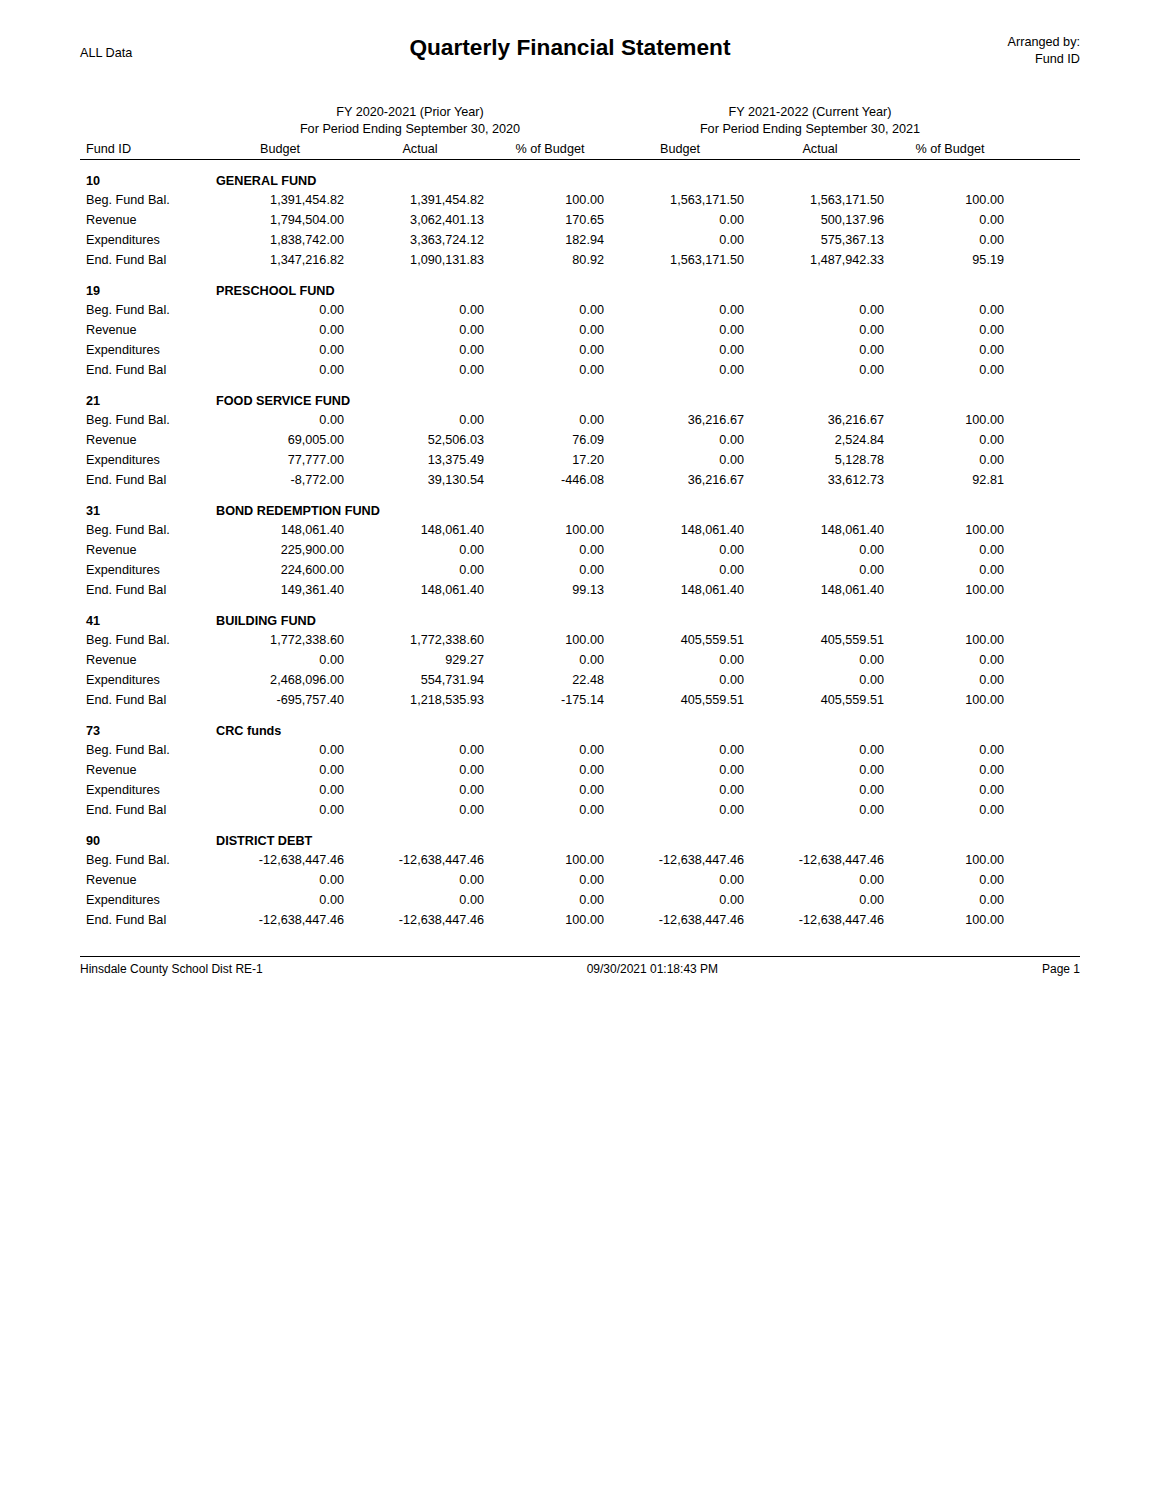ALL Data
Quarterly Financial Statement
Arranged by:
Fund ID
| | FY 2020-2021 (Prior Year) | FY 2021-2022 (Current Year) | |
| | For Period Ending September 30, 2020 | For Period Ending September 30, 2021 | |
| Fund ID | Budget | Actual | % of Budget | Budget | Actual | % of Budget | |
| 10 | GENERAL FUND | |
| Beg. Fund Bal. | 1,391,454.82 | 1,391,454.82 | 100.00 | 1,563,171.50 | 1,563,171.50 | 100.00 | |
| Revenue | 1,794,504.00 | 3,062,401.13 | 170.65 | 0.00 | 500,137.96 | 0.00 | |
| Expenditures | 1,838,742.00 | 3,363,724.12 | 182.94 | 0.00 | 575,367.13 | 0.00 | |
| End. Fund Bal | 1,347,216.82 | 1,090,131.83 | 80.92 | 1,563,171.50 | 1,487,942.33 | 95.19 | |
| 19 | PRESCHOOL FUND | |
| Beg. Fund Bal. | 0.00 | 0.00 | 0.00 | 0.00 | 0.00 | 0.00 | |
| Revenue | 0.00 | 0.00 | 0.00 | 0.00 | 0.00 | 0.00 | |
| Expenditures | 0.00 | 0.00 | 0.00 | 0.00 | 0.00 | 0.00 | |
| End. Fund Bal | 0.00 | 0.00 | 0.00 | 0.00 | 0.00 | 0.00 | |
| 21 | FOOD SERVICE FUND | |
| Beg. Fund Bal. | 0.00 | 0.00 | 0.00 | 36,216.67 | 36,216.67 | 100.00 | |
| Revenue | 69,005.00 | 52,506.03 | 76.09 | 0.00 | 2,524.84 | 0.00 | |
| Expenditures | 77,777.00 | 13,375.49 | 17.20 | 0.00 | 5,128.78 | 0.00 | |
| End. Fund Bal | -8,772.00 | 39,130.54 | -446.08 | 36,216.67 | 33,612.73 | 92.81 | |
| 31 | BOND REDEMPTION FUND | |
| Beg. Fund Bal. | 148,061.40 | 148,061.40 | 100.00 | 148,061.40 | 148,061.40 | 100.00 | |
| Revenue | 225,900.00 | 0.00 | 0.00 | 0.00 | 0.00 | 0.00 | |
| Expenditures | 224,600.00 | 0.00 | 0.00 | 0.00 | 0.00 | 0.00 | |
| End. Fund Bal | 149,361.40 | 148,061.40 | 99.13 | 148,061.40 | 148,061.40 | 100.00 | |
| 41 | BUILDING FUND | |
| Beg. Fund Bal. | 1,772,338.60 | 1,772,338.60 | 100.00 | 405,559.51 | 405,559.51 | 100.00 | |
| Revenue | 0.00 | 929.27 | 0.00 | 0.00 | 0.00 | 0.00 | |
| Expenditures | 2,468,096.00 | 554,731.94 | 22.48 | 0.00 | 0.00 | 0.00 | |
| End. Fund Bal | -695,757.40 | 1,218,535.93 | -175.14 | 405,559.51 | 405,559.51 | 100.00 | |
| 73 | CRC funds | |
| Beg. Fund Bal. | 0.00 | 0.00 | 0.00 | 0.00 | 0.00 | 0.00 | |
| Revenue | 0.00 | 0.00 | 0.00 | 0.00 | 0.00 | 0.00 | |
| Expenditures | 0.00 | 0.00 | 0.00 | 0.00 | 0.00 | 0.00 | |
| End. Fund Bal | 0.00 | 0.00 | 0.00 | 0.00 | 0.00 | 0.00 | |
| 90 | DISTRICT DEBT | |
| Beg. Fund Bal. | -12,638,447.46 | -12,638,447.46 | 100.00 | -12,638,447.46 | -12,638,447.46 | 100.00 | |
| Revenue | 0.00 | 0.00 | 0.00 | 0.00 | 0.00 | 0.00 | |
| Expenditures | 0.00 | 0.00 | 0.00 | 0.00 | 0.00 | 0.00 | |
| End. Fund Bal | -12,638,447.46 | -12,638,447.46 | 100.00 | -12,638,447.46 | -12,638,447.46 | 100.00 | |
Hinsdale County School Dist RE-1
09/30/2021 01:18:43 PM
Page 1